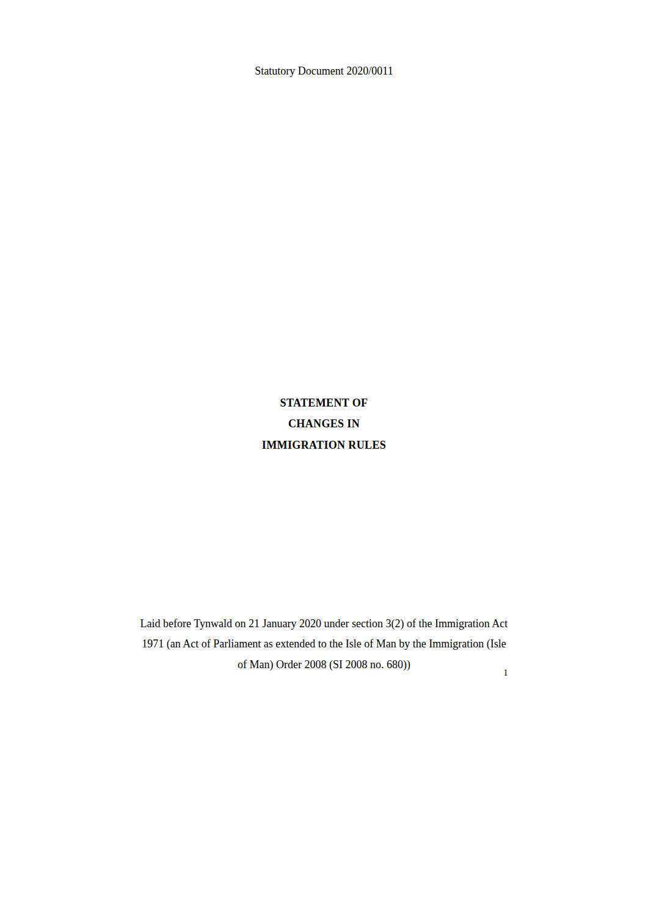Statutory Document 2020/0011
STATEMENT OF
CHANGES IN
IMMIGRATION RULES
Laid before Tynwald on 21 January 2020 under section 3(2) of the Immigration Act 1971 (an Act of Parliament as extended to the Isle of Man by the Immigration (Isle of Man) Order 2008 (SI 2008 no. 680))
1